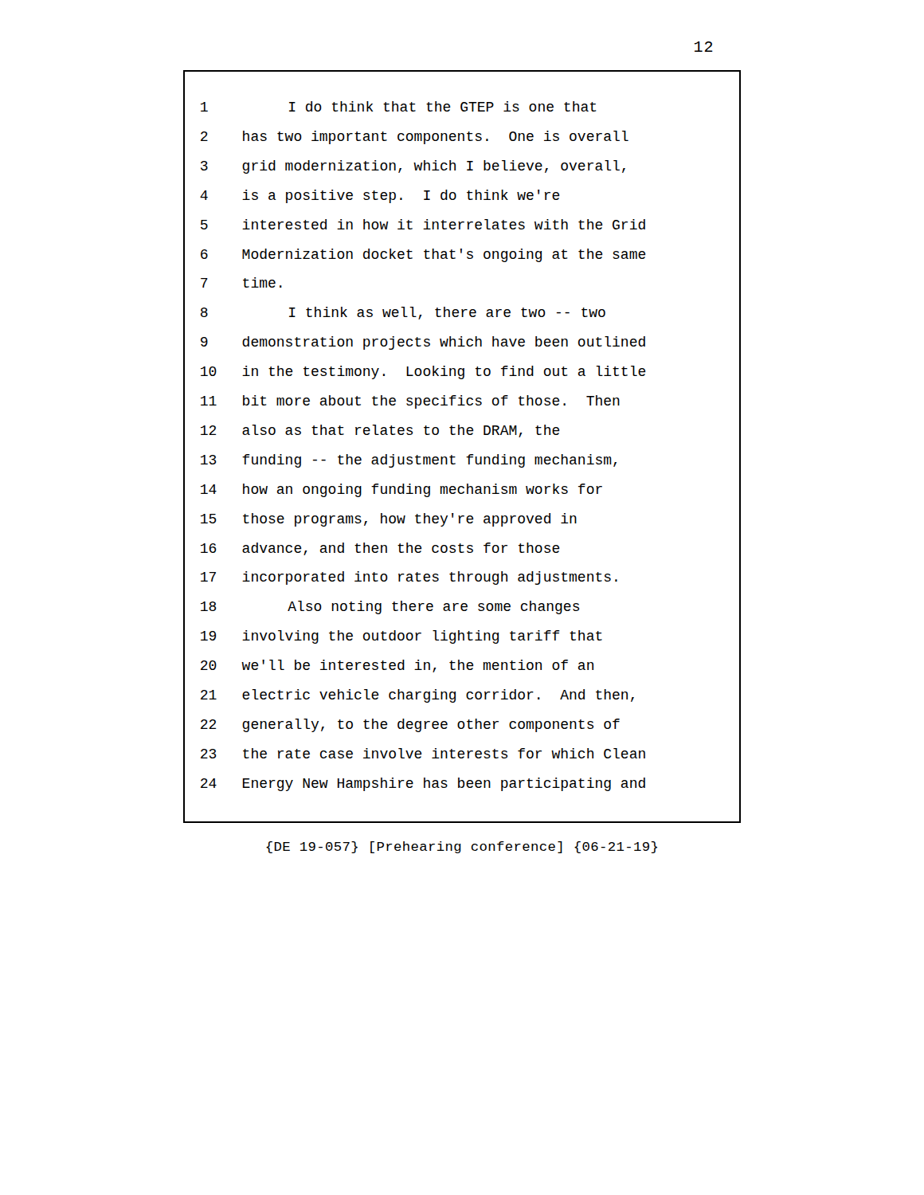12
| 1 | I do think that the GTEP is one that |
| 2 | has two important components. One is overall |
| 3 | grid modernization, which I believe, overall, |
| 4 | is a positive step. I do think we're |
| 5 | interested in how it interrelates with the Grid |
| 6 | Modernization docket that's ongoing at the same |
| 7 | time. |
| 8 | I think as well, there are two -- two |
| 9 | demonstration projects which have been outlined |
| 10 | in the testimony. Looking to find out a little |
| 11 | bit more about the specifics of those. Then |
| 12 | also as that relates to the DRAM, the |
| 13 | funding -- the adjustment funding mechanism, |
| 14 | how an ongoing funding mechanism works for |
| 15 | those programs, how they're approved in |
| 16 | advance, and then the costs for those |
| 17 | incorporated into rates through adjustments. |
| 18 | Also noting there are some changes |
| 19 | involving the outdoor lighting tariff that |
| 20 | we'll be interested in, the mention of an |
| 21 | electric vehicle charging corridor. And then, |
| 22 | generally, to the degree other components of |
| 23 | the rate case involve interests for which Clean |
| 24 | Energy New Hampshire has been participating and |
{DE 19-057} [Prehearing conference] {06-21-19}